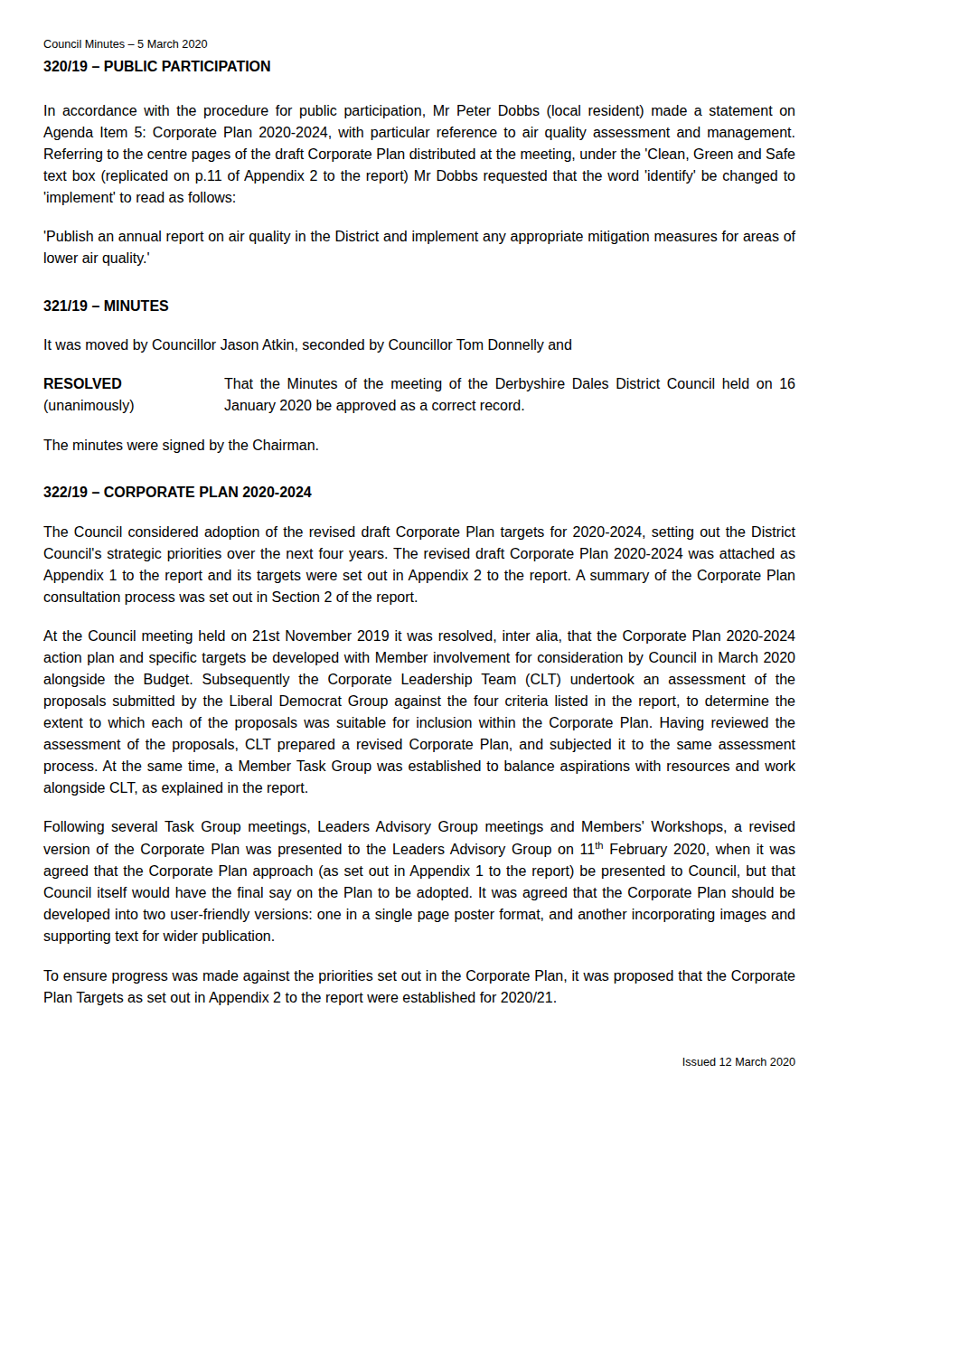Council Minutes – 5 March 2020
320/19 – PUBLIC PARTICIPATION
In accordance with the procedure for public participation, Mr Peter Dobbs (local resident) made a statement on Agenda Item 5: Corporate Plan 2020-2024, with particular reference to air quality assessment and management. Referring to the centre pages of the draft Corporate Plan distributed at the meeting, under the 'Clean, Green and Safe text box (replicated on p.11 of Appendix 2 to the report) Mr Dobbs requested that the word 'identify' be changed to 'implement' to read as follows:
'Publish an annual report on air quality in the District and implement any appropriate mitigation measures for areas of lower air quality.'
321/19 – MINUTES
It was moved by Councillor Jason Atkin, seconded by Councillor Tom Donnelly and
RESOLVED(unanimously)
That the Minutes of the meeting of the Derbyshire Dales District Council held on 16 January 2020 be approved as a correct record.
The minutes were signed by the Chairman.
322/19 – CORPORATE PLAN 2020-2024
The Council considered adoption of the revised draft Corporate Plan targets for 2020-2024, setting out the District Council's strategic priorities over the next four years. The revised draft Corporate Plan 2020-2024 was attached as Appendix 1 to the report and its targets were set out in Appendix 2 to the report. A summary of the Corporate Plan consultation process was set out in Section 2 of the report.
At the Council meeting held on 21st November 2019 it was resolved, inter alia, that the Corporate Plan 2020-2024 action plan and specific targets be developed with Member involvement for consideration by Council in March 2020 alongside the Budget. Subsequently the Corporate Leadership Team (CLT) undertook an assessment of the proposals submitted by the Liberal Democrat Group against the four criteria listed in the report, to determine the extent to which each of the proposals was suitable for inclusion within the Corporate Plan. Having reviewed the assessment of the proposals, CLT prepared a revised Corporate Plan, and subjected it to the same assessment process. At the same time, a Member Task Group was established to balance aspirations with resources and work alongside CLT, as explained in the report.
Following several Task Group meetings, Leaders Advisory Group meetings and Members' Workshops, a revised version of the Corporate Plan was presented to the Leaders Advisory Group on 11th February 2020, when it was agreed that the Corporate Plan approach (as set out in Appendix 1 to the report) be presented to Council, but that Council itself would have the final say on the Plan to be adopted. It was agreed that the Corporate Plan should be developed into two user-friendly versions: one in a single page poster format, and another incorporating images and supporting text for wider publication.
To ensure progress was made against the priorities set out in the Corporate Plan, it was proposed that the Corporate Plan Targets as set out in Appendix 2 to the report were established for 2020/21.
Issued 12 March 2020